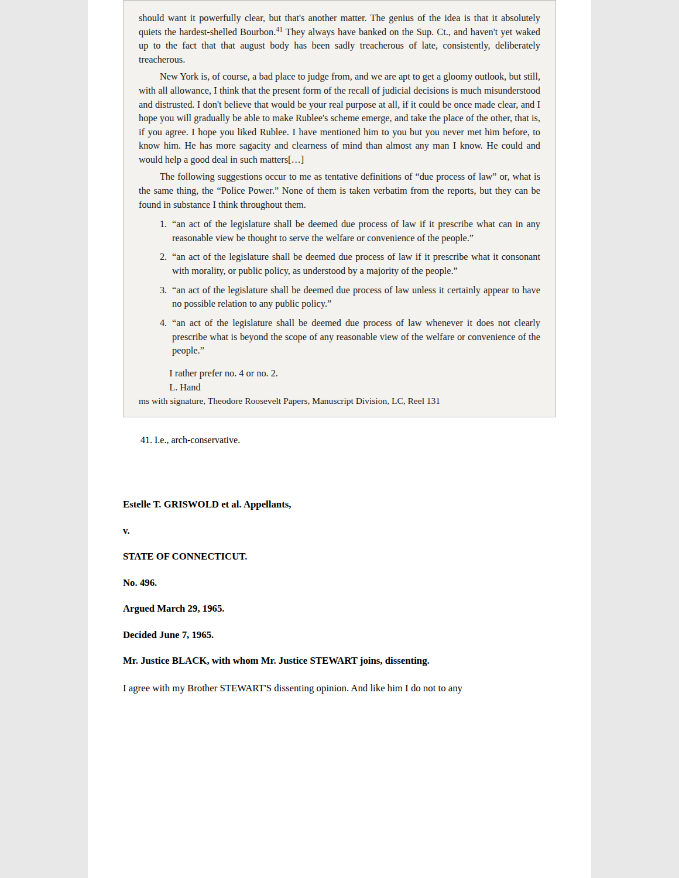should want it powerfully clear, but that's another matter. The genius of the idea is that it absolutely quiets the hardest-shelled Bourbon.41 They always have banked on the Sup. Ct., and haven't yet waked up to the fact that that august body has been sadly treacherous of late, consistently, deliberately treacherous.
New York is, of course, a bad place to judge from, and we are apt to get a gloomy outlook, but still, with all allowance, I think that the present form of the recall of judicial decisions is much misunderstood and distrusted. I don't believe that would be your real purpose at all, if it could be once made clear, and I hope you will gradually be able to make Rublee's scheme emerge, and take the place of the other, that is, if you agree. I hope you liked Rublee. I have mentioned him to you but you never met him before, to know him. He has more sagacity and clearness of mind than almost any man I know. He could and would help a good deal in such matters[…]
The following suggestions occur to me as tentative definitions of “due process of law” or, what is the same thing, the “Police Power.” None of them is taken verbatim from the reports, but they can be found in substance I think throughout them.
“an act of the legislature shall be deemed due process of law if it prescribe what can in any reasonable view be thought to serve the welfare or convenience of the people.”
“an act of the legislature shall be deemed due process of law if it prescribe what it consonant with morality, or public policy, as understood by a majority of the people.”
“an act of the legislature shall be deemed due process of law unless it certainly appear to have no possible relation to any public policy.”
“an act of the legislature shall be deemed due process of law whenever it does not clearly prescribe what is beyond the scope of any reasonable view of the welfare or convenience of the people.”
I rather prefer no. 4 or no. 2. L. Hand
ms with signature, Theodore Roosevelt Papers, Manuscript Division, LC, Reel 131
41. I.e., arch-conservative.
Estelle T. GRISWOLD et al. Appellants,
v.
STATE OF CONNECTICUT.
No. 496.
Argued March 29, 1965.
Decided June 7, 1965.
Mr. Justice BLACK, with whom Mr. Justice STEWART joins, dissenting.
I agree with my Brother STEWART'S dissenting opinion. And like him I do not to any